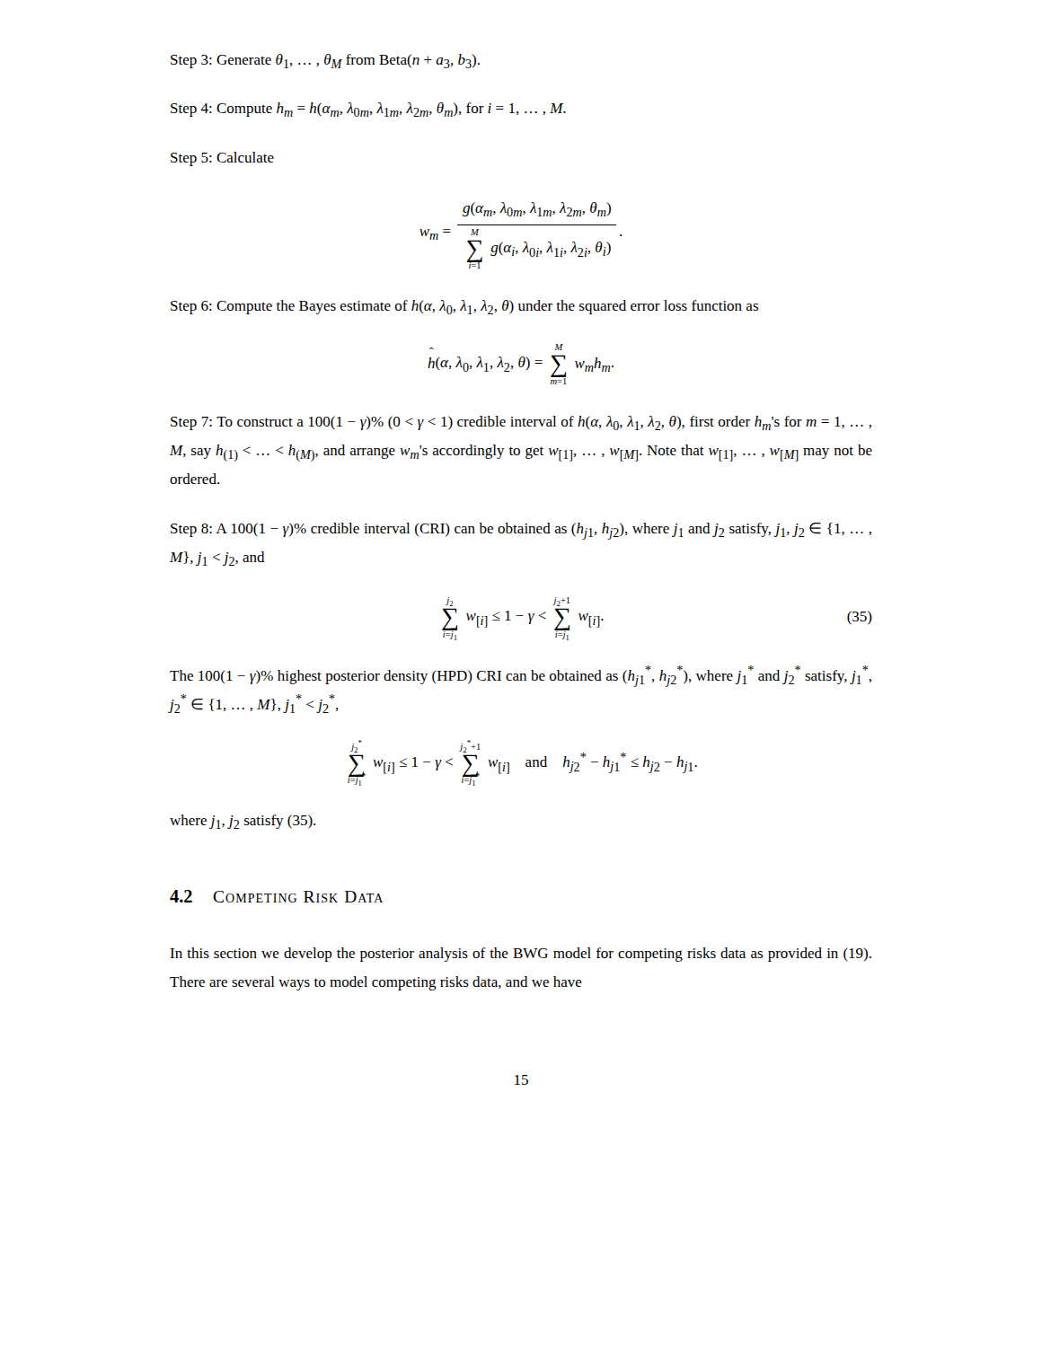Step 3: Generate θ1, … , θM from Beta(n + a3, b3).
Step 4: Compute hm = h(αm, λ0m, λ1m, λ2m, θm), for i = 1, … , M.
Step 5: Calculate
wm = g(αm, λ0m, λ1m, λ2m, θm) M∑i=1 g(αi, λ0i, λ1i, λ2i, θi) .
Step 6: Compute the Bayes estimate of h(α, λ0, λ1, λ2, θ) under the squared error loss function as
̂h(α, λ0, λ1, λ2, θ) = M∑m=1 wm hm.
Step 7: To construct a 100(1 − γ)% (0 < γ < 1) credible interval of h(α, λ0, λ1, λ2, θ), first order hm's for m = 1, … , M, say h(1) < … < h(M), and arrange wm's accordingly to get w[1], … , w[M]. Note that w[1], … , w[M] may not be ordered.
Step 8: A 100(1 − γ)% credible interval (CRI) can be obtained as (hj1, hj2), where j1 and j2 satisfy, j1, j2 ∈ {1, … , M}, j1 < j2, and
j2∑i=j1 w[i] ≤ 1 − γ < j2+1∑i=j1 w[i]. (35)
The 100(1 − γ)% highest posterior density (HPD) CRI can be obtained as (hj1*, hj2*), where j1* and j2* satisfy, j1*, j2* ∈ {1, … , M}, j1* < j2*,
j2*∑i=j1* w[i] ≤ 1 − γ < j2*+1∑i=j1* w[i] and hj2* − hj1* ≤ hj2 − hj1.
where j1, j2 satisfy (35).
4.2 Competing Risk Data
In this section we develop the posterior analysis of the BWG model for competing risks data as provided in (19). There are several ways to model competing risks data, and we have
15